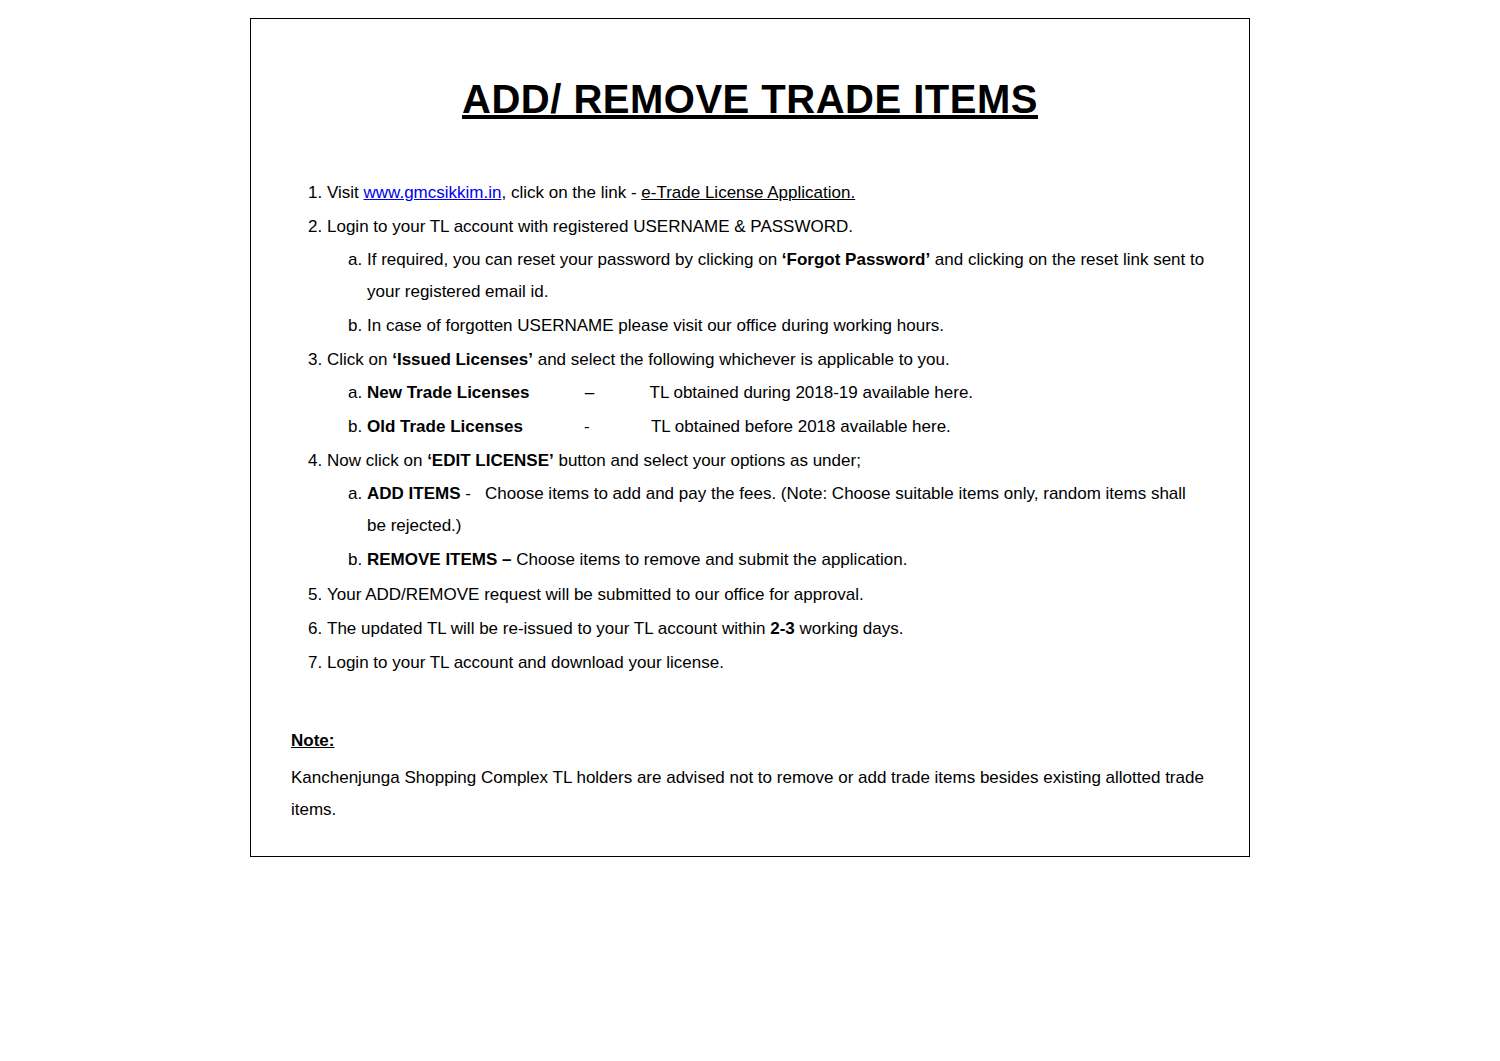ADD/ REMOVE TRADE ITEMS
Visit www.gmcsikkim.in, click on the link - e-Trade License Application.
Login to your TL account with registered USERNAME & PASSWORD.
If required, you can reset your password by clicking on ‘Forgot Password’ and clicking on the reset link sent to your registered email id.
In case of forgotten USERNAME please visit our office during working hours.
Click on ‘Issued Licenses’ and select the following whichever is applicable to you.
New Trade Licenses–TL obtained during 2018-19 available here.
Old Trade Licenses-TL obtained before 2018 available here.
Now click on ‘EDIT LICENSE’ button and select your options as under;
ADD ITEMS - Choose items to add and pay the fees. (Note: Choose suitable items only, random items shall be rejected.)
REMOVE ITEMS – Choose items to remove and submit the application.
Your ADD/REMOVE request will be submitted to our office for approval.
The updated TL will be re-issued to your TL account within 2-3 working days.
Login to your TL account and download your license.
Note:
Kanchenjunga Shopping Complex TL holders are advised not to remove or add trade items besides existing allotted trade items.